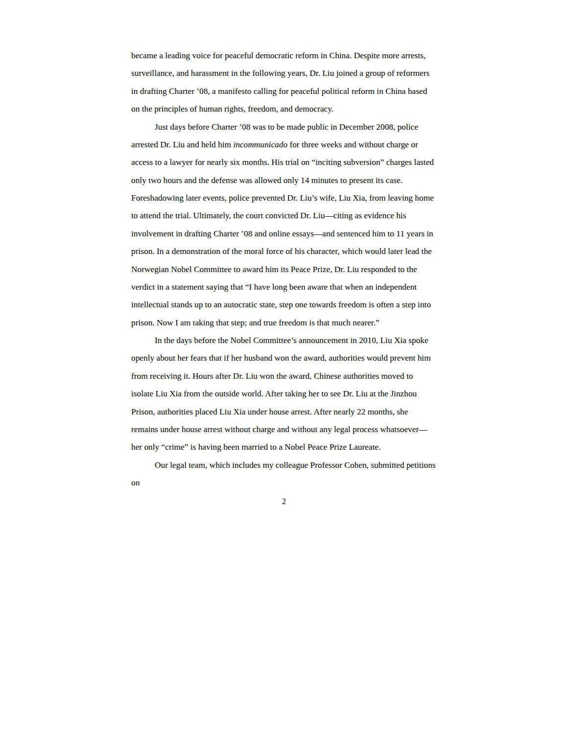became a leading voice for peaceful democratic reform in China. Despite more arrests, surveillance, and harassment in the following years, Dr. Liu joined a group of reformers in drafting Charter ’08, a manifesto calling for peaceful political reform in China based on the principles of human rights, freedom, and democracy.
Just days before Charter ’08 was to be made public in December 2008, police arrested Dr. Liu and held him incommunicado for three weeks and without charge or access to a lawyer for nearly six months. His trial on “inciting subversion” charges lasted only two hours and the defense was allowed only 14 minutes to present its case. Foreshadowing later events, police prevented Dr. Liu’s wife, Liu Xia, from leaving home to attend the trial. Ultimately, the court convicted Dr. Liu—citing as evidence his involvement in drafting Charter ’08 and online essays—and sentenced him to 11 years in prison. In a demonstration of the moral force of his character, which would later lead the Norwegian Nobel Committee to award him its Peace Prize, Dr. Liu responded to the verdict in a statement saying that “I have long been aware that when an independent intellectual stands up to an autocratic state, step one towards freedom is often a step into prison. Now I am taking that step; and true freedom is that much nearer.”
In the days before the Nobel Committee’s announcement in 2010, Liu Xia spoke openly about her fears that if her husband won the award, authorities would prevent him from receiving it. Hours after Dr. Liu won the award, Chinese authorities moved to isolate Liu Xia from the outside world. After taking her to see Dr. Liu at the Jinzhou Prison, authorities placed Liu Xia under house arrest. After nearly 22 months, she remains under house arrest without charge and without any legal process whatsoever—her only “crime” is having been married to a Nobel Peace Prize Laureate.
Our legal team, which includes my colleague Professor Cohen, submitted petitions on
2